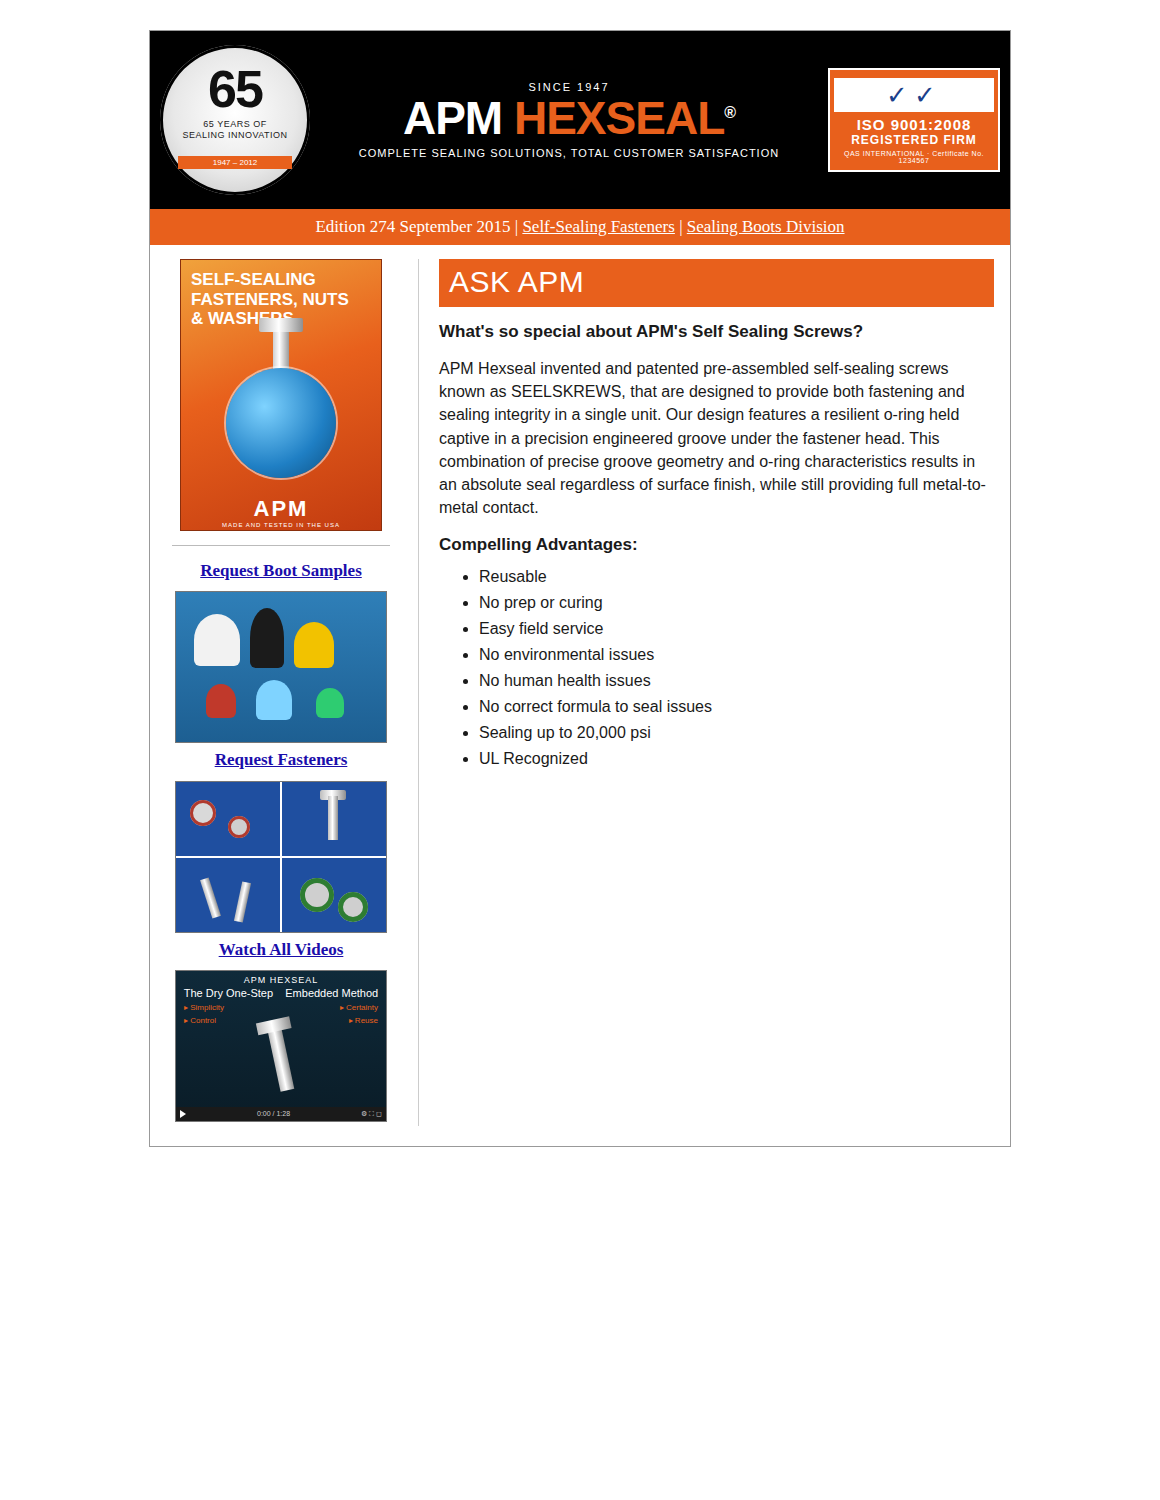65
65 Years of
Sealing Innovation
1947 – 2012
SINCE 1947
APM HEXSEAL®
Complete Sealing Solutions, Total Customer Satisfaction
✓✓
ISO 9001:2008
REGISTERED FIRM
QAS INTERNATIONAL · Certificate No. 1234567
Edition 274 September 2015 | Self-Sealing Fasteners | Sealing Boots Division
Self-Sealing
Fasteners, Nuts
& Washers
APM
Made and Tested in the USA
Request Boot Samples
Request Fasteners
Watch All Videos
APM HEXSEAL
The Dry One-Step Embedded Method
▸ Simplicity ▸ Certainty
▸ Control ▸ Reuse
0:00 / 1:28 ⚙ ⛶ ◻
ASK APM
What's so special about APM's Self Sealing Screws?
APM Hexseal invented and patented pre-assembled self-sealing screws known as SEELSKREWS, that are designed to provide both fastening and sealing integrity in a single unit. Our design features a resilient o-ring held captive in a precision engineered groove under the fastener head. This combination of precise groove geometry and o-ring characteristics results in an absolute seal regardless of surface finish, while still providing full metal-to-metal contact.
Compelling Advantages:
Reusable
No prep or curing
Easy field service
No environmental issues
No human health issues
No correct formula to seal issues
Sealing up to 20,000 psi
UL Recognized